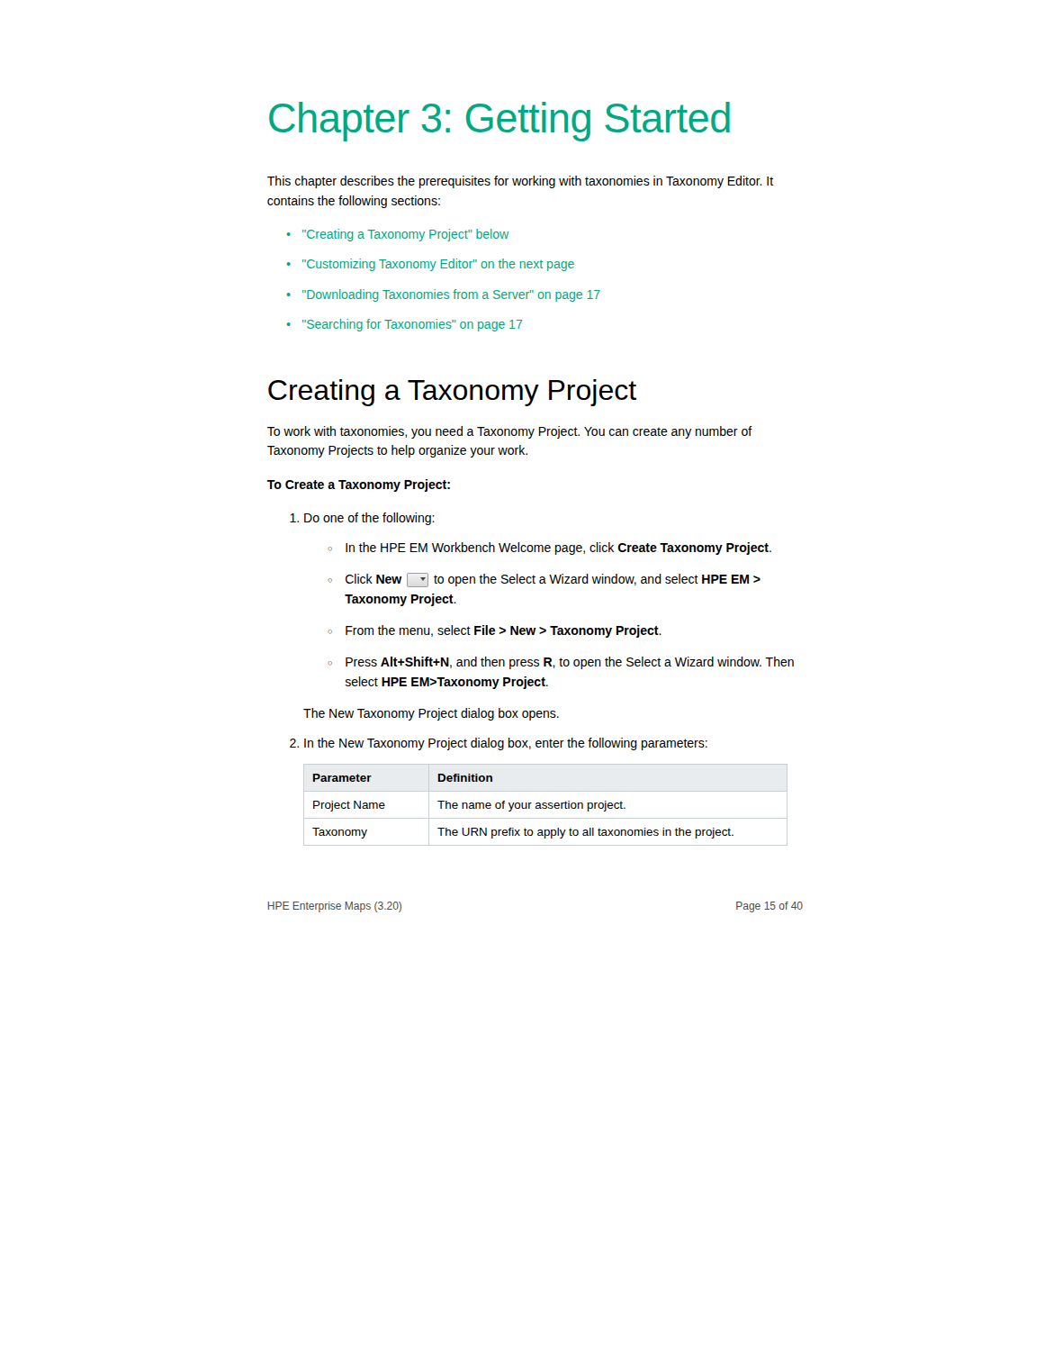Chapter 3: Getting Started
This chapter describes the prerequisites for working with taxonomies in Taxonomy Editor. It contains the following sections:
"Creating a Taxonomy Project" below
"Customizing Taxonomy Editor" on the next page
"Downloading Taxonomies from a Server" on page 17
"Searching for Taxonomies" on page 17
Creating a Taxonomy Project
To work with taxonomies, you need a Taxonomy Project. You can create any number of Taxonomy Projects to help organize your work.
To Create a Taxonomy Project:
Do one of the following:
In the HPE EM Workbench Welcome page, click Create Taxonomy Project.
Click New to open the Select a Wizard window, and select HPE EM > Taxonomy Project.
From the menu, select File > New > Taxonomy Project.
Press Alt+Shift+N, and then press R, to open the Select a Wizard window. Then select HPE EM>Taxonomy Project.
The New Taxonomy Project dialog box opens.
In the New Taxonomy Project dialog box, enter the following parameters:
| Parameter | Definition |
| --- | --- |
| Project Name | The name of your assertion project. |
| Taxonomy | The URN prefix to apply to all taxonomies in the project. |
HPE Enterprise Maps (3.20) Page 15 of 40